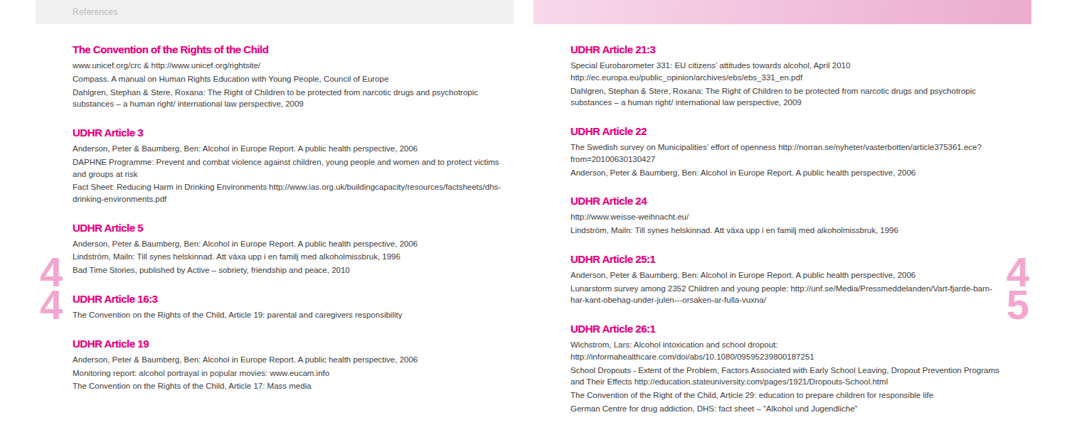References
44
The Convention of the Rights of the Child
www.unicef.org/crc & http://www.unicef.org/rightsite/
Compass. A manual on Human Rights Education with Young People, Council of Europe
Dahlgren, Stephan & Stere, Roxana: The Right of Children to be protected from narcotic drugs and psychotropic substances – a human right/ international law perspective, 2009
UDHR Article 3
Anderson, Peter & Baumberg, Ben: Alcohol in Europe Report. A public health perspective, 2006
DAPHNE Programme: Prevent and combat violence against children, young people and women and to protect victims and groups at risk
Fact Sheet: Reducing Harm in Drinking Environments http://www.ias.org.uk/buildingcapacity/resources/factsheets/dhs-drinking-environments.pdf
UDHR Article 5
Anderson, Peter & Baumberg, Ben: Alcohol in Europe Report. A public health perspective, 2006
Lindström, Mailn: Till synes helskinnad. Att växa upp i en familj med alkoholmissbruk, 1996
Bad Time Stories, published by Active – sobriety, friendship and peace, 2010
UDHR Article 16:3
The Convention on the Rights of the Child, Article 19: parental and caregivers responsibility
UDHR Article 19
Anderson, Peter & Baumberg, Ben: Alcohol in Europe Report. A public health perspective, 2006
Monitoring report: alcohol portrayal in popular movies: www.eucam.info
The Convention on the Rights of the Child, Article 17: Mass media
45
UDHR Article 21:3
Special Eurobarometer 331: EU citizens’ attitudes towards alcohol, April 2010 http://ec.europa.eu/public_opinion/archives/ebs/ebs_331_en.pdf
Dahlgren, Stephan & Stere, Roxana: The Right of Children to be protected from narcotic drugs and psychotropic substances – a human right/ international law perspective, 2009
UDHR Article 22
The Swedish survey on Municipalities’ effort of openness http://norran.se/nyheter/vasterbotten/article375361.ece?from=20100630130427
Anderson, Peter & Baumberg, Ben: Alcohol in Europe Report. A public health perspective, 2006
UDHR Article 24
http://www.weisse-weihnacht.eu/
Lindström, Mailn: Till synes helskinnad. Att växa upp i en familj med alkoholmissbruk, 1996
UDHR Article 25:1
Anderson, Peter & Baumberg, Ben: Alcohol in Europe Report. A public health perspective, 2006
Lunarstorm survey among 2352 Children and young people: http://unf.se/Media/Pressmeddelanden/Vart-fjarde-barn-har-kant-obehag-under-julen---orsaken-ar-fulla-vuxna/
UDHR Article 26:1
Wichstrom, Lars: Alcohol intoxication and school dropout: http://informahealthcare.com/doi/abs/10.1080/09595239800187251
School Dropouts - Extent of the Problem, Factors Associated with Early School Leaving, Dropout Prevention Programs and Their Effects http://education.stateuniversity.com/pages/1921/Dropouts-School.html
The Convention of the Right of the Child, Article 29: education to prepare children for responsible life
German Centre for drug addiction, DHS: fact sheet – “Alkohol und Jugendliche”